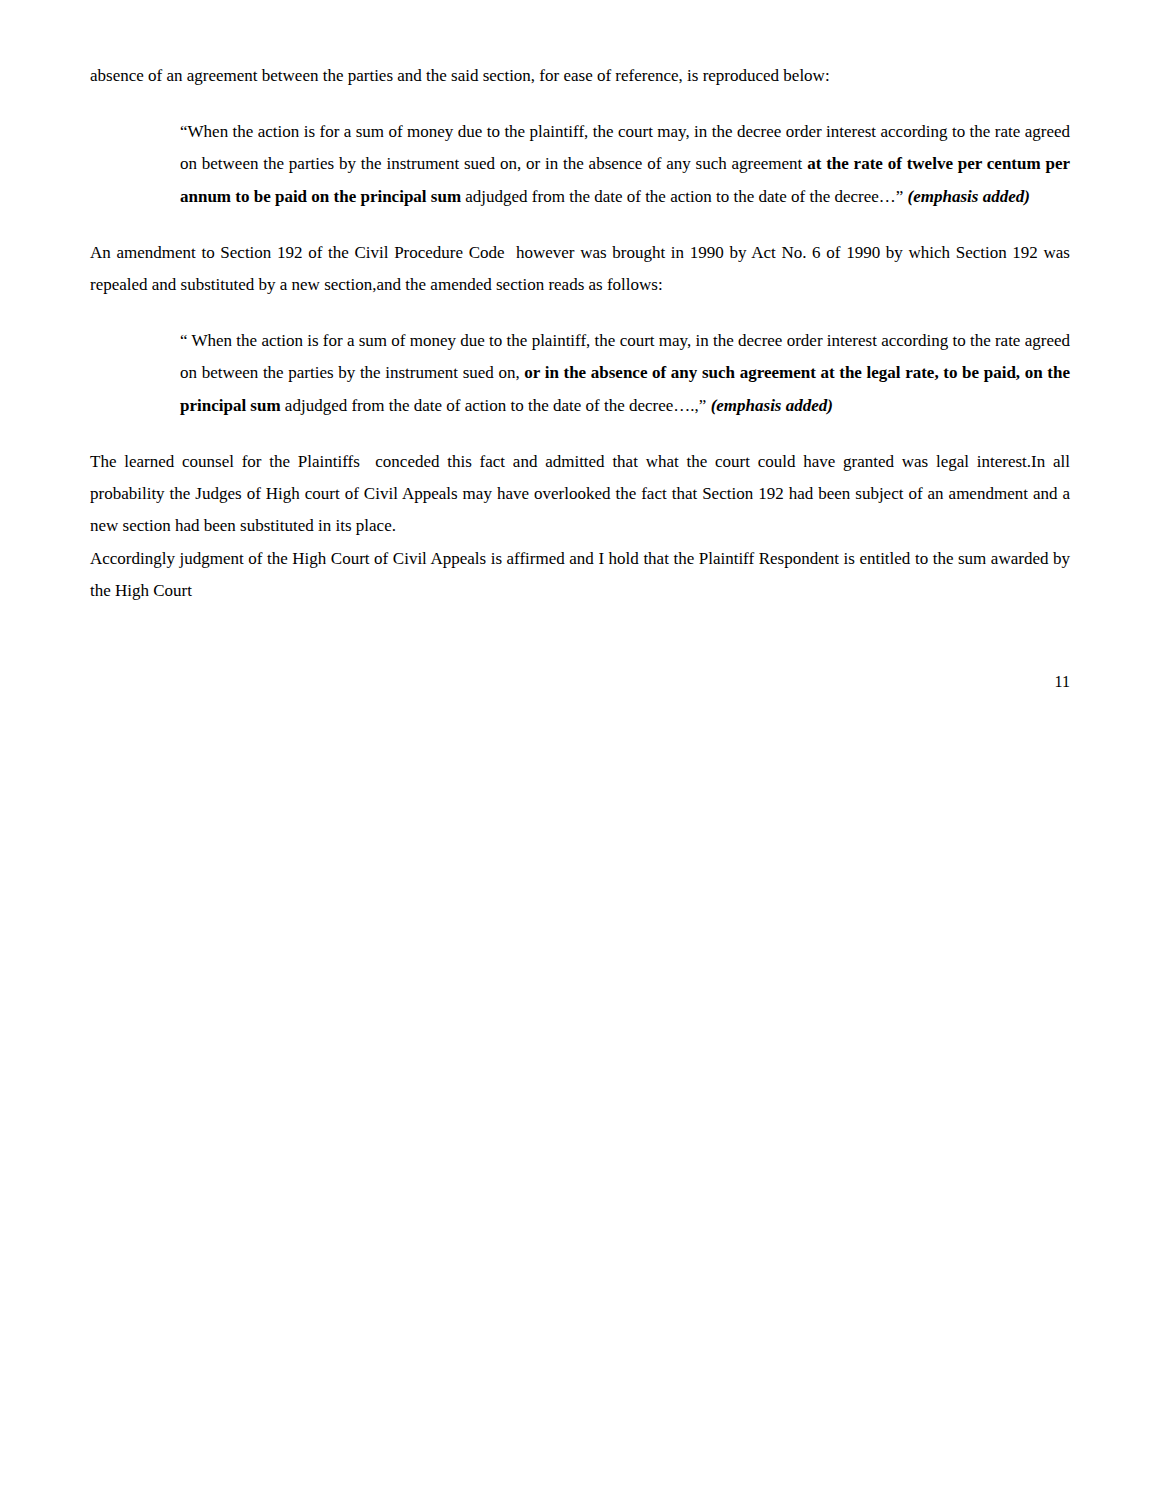absence of an agreement between the parties and the said section, for ease of reference, is reproduced below:
“When the action is for a sum of money due to the plaintiff, the court may, in the decree order interest according to the rate agreed on between the parties by the instrument sued on, or in the absence of any such agreement at the rate of twelve per centum per annum to be paid on the principal sum adjudged from the date of the action to the date of the decree…” (emphasis added)
An amendment to Section 192 of the Civil Procedure Code however was brought in 1990 by Act No. 6 of 1990 by which Section 192 was repealed and substituted by a new section,and the amended section reads as follows:
“ When the action is for a sum of money due to the plaintiff, the court may, in the decree order interest according to the rate agreed on between the parties by the instrument sued on, or in the absence of any such agreement at the legal rate, to be paid, on the principal sum adjudged from the date of action to the date of the decree….,” (emphasis added)
The learned counsel for the Plaintiffs conceded this fact and admitted that what the court could have granted was legal interest.In all probability the Judges of High court of Civil Appeals may have overlooked the fact that Section 192 had been subject of an amendment and a new section had been substituted in its place.
Accordingly judgment of the High Court of Civil Appeals is affirmed and I hold that the Plaintiff Respondent is entitled to the sum awarded by the High Court
11